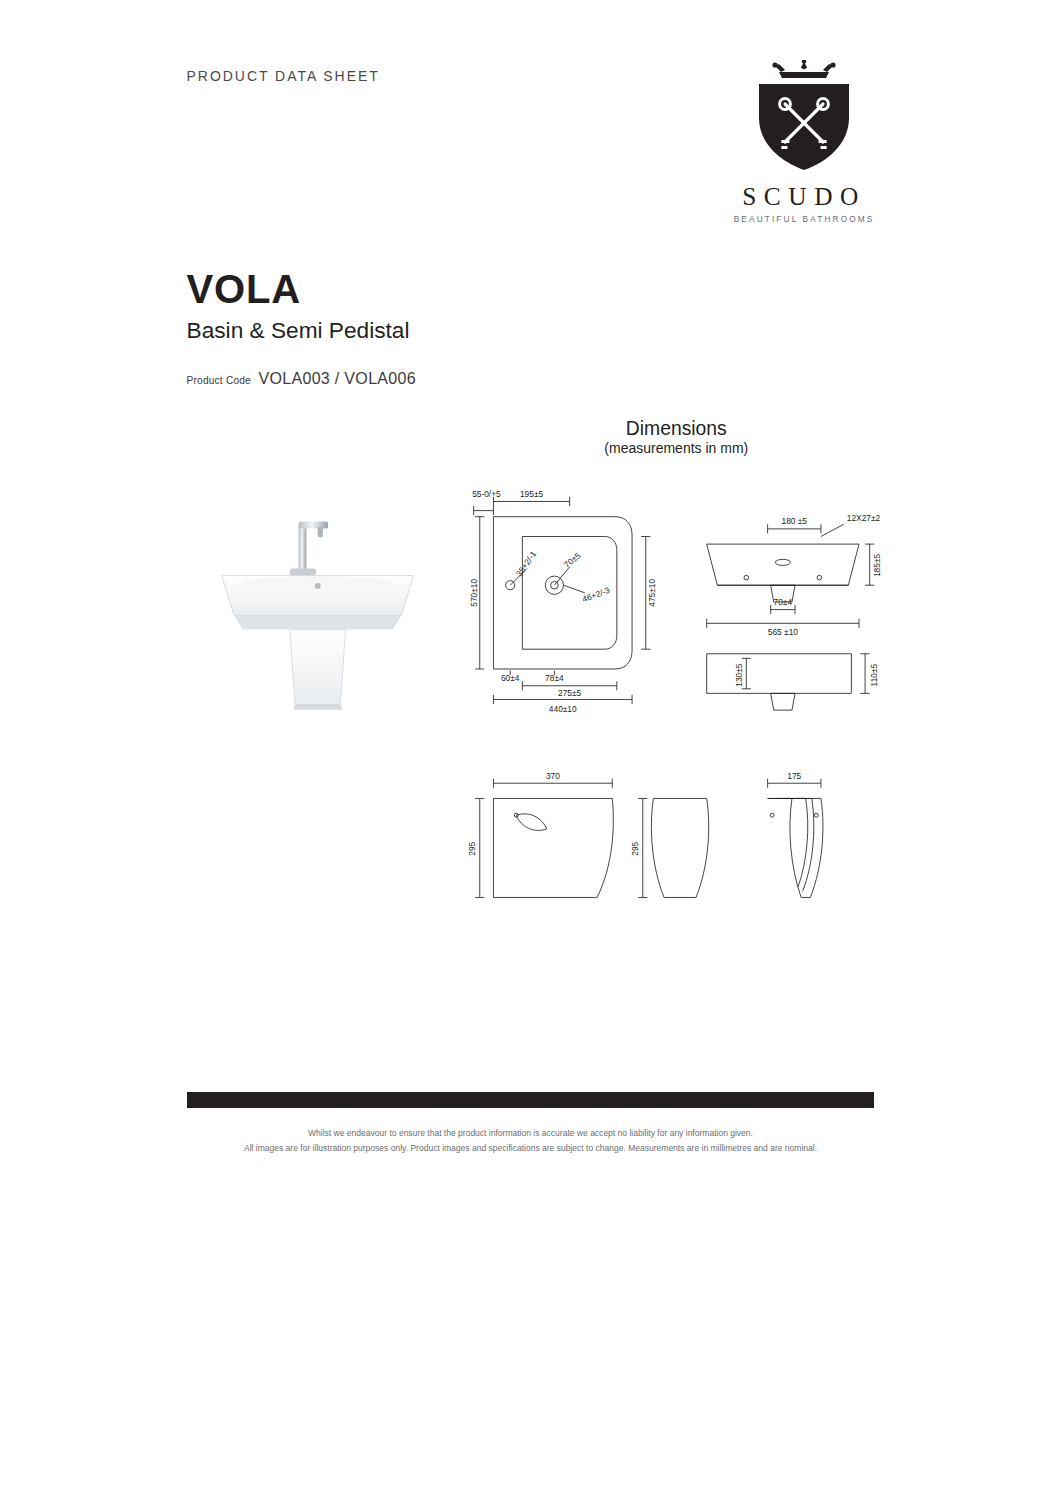Product Data Sheet
SCUDO
Beautiful Bathrooms
VOLA
Basin & Semi Pedistal
Product Code VOLA003 / VOLA006
Dimensions
(measurements in mm)
195±5 55-0/+5 570±10 475±10 275±5 440±10 60±4 78±4 35+2/-1 70±5 46+2/-3 180 ±5 12X27±2 185±5 70±4 565 ±10 130±5 110±5 370 295 295 175
Whilst we endeavour to ensure that the product information is accurate we accept no liability for any information given.
All images are for illustration purposes only. Product images and specifications are subject to change. Measurements are in millimetres and are nominal.